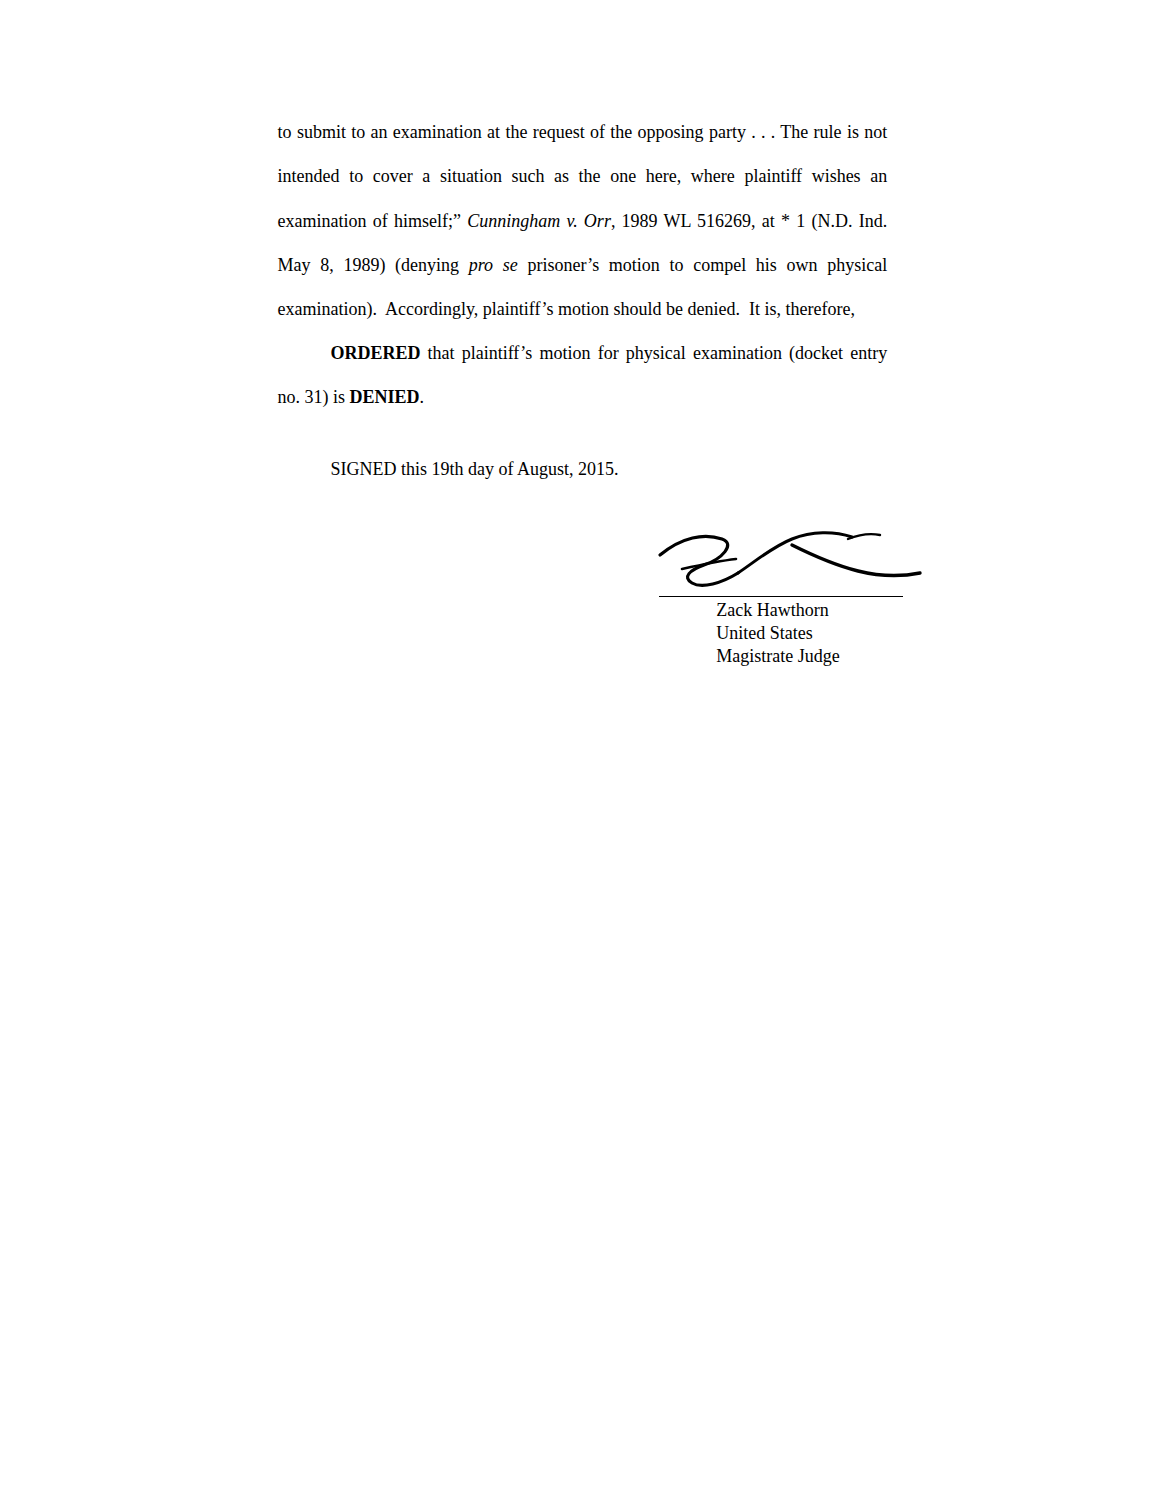to submit to an examination at the request of the opposing party . . . The rule is not intended to cover a situation such as the one here, where plaintiff wishes an examination of himself;” Cunningham v. Orr, 1989 WL 516269, at * 1 (N.D. Ind. May 8, 1989) (denying pro se prisoner’s motion to compel his own physical examination). Accordingly, plaintiff’s motion should be denied. It is, therefore,
ORDERED that plaintiff’s motion for physical examination (docket entry no. 31) is DENIED.
SIGNED this 19th day of August, 2015.
Zack Hawthorn
United States Magistrate Judge